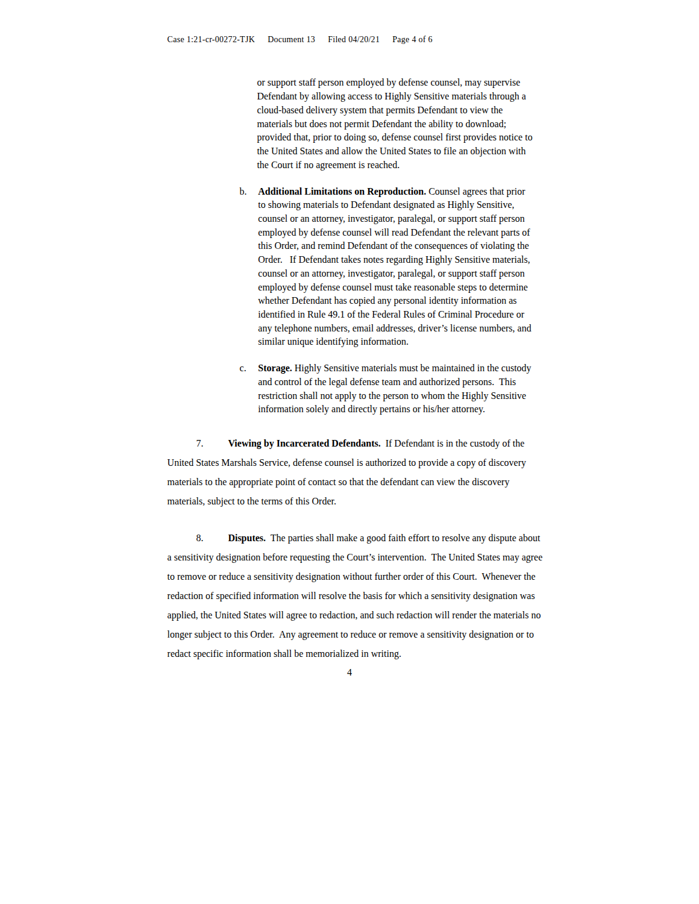Case 1:21-cr-00272-TJK Document 13 Filed 04/20/21 Page 4 of 6
or support staff person employed by defense counsel, may supervise Defendant by allowing access to Highly Sensitive materials through a cloud-based delivery system that permits Defendant to view the materials but does not permit Defendant the ability to download; provided that, prior to doing so, defense counsel first provides notice to the United States and allow the United States to file an objection with the Court if no agreement is reached.
b.
Additional Limitations on Reproduction. Counsel agrees that prior to showing materials to Defendant designated as Highly Sensitive, counsel or an attorney, investigator, paralegal, or support staff person employed by defense counsel will read Defendant the relevant parts of this Order, and remind Defendant of the consequences of violating the Order. If Defendant takes notes regarding Highly Sensitive materials, counsel or an attorney, investigator, paralegal, or support staff person employed by defense counsel must take reasonable steps to determine whether Defendant has copied any personal identity information as identified in Rule 49.1 of the Federal Rules of Criminal Procedure or any telephone numbers, email addresses, driver’s license numbers, and similar unique identifying information.
c.
Storage. Highly Sensitive materials must be maintained in the custody and control of the legal defense team and authorized persons. This restriction shall not apply to the person to whom the Highly Sensitive information solely and directly pertains or his/her attorney.
7. Viewing by Incarcerated Defendants. If Defendant is in the custody of the United States Marshals Service, defense counsel is authorized to provide a copy of discovery materials to the appropriate point of contact so that the defendant can view the discovery materials, subject to the terms of this Order.
8. Disputes. The parties shall make a good faith effort to resolve any dispute about a sensitivity designation before requesting the Court’s intervention. The United States may agree to remove or reduce a sensitivity designation without further order of this Court. Whenever the redaction of specified information will resolve the basis for which a sensitivity designation was applied, the United States will agree to redaction, and such redaction will render the materials no longer subject to this Order. Any agreement to reduce or remove a sensitivity designation or to redact specific information shall be memorialized in writing.
4